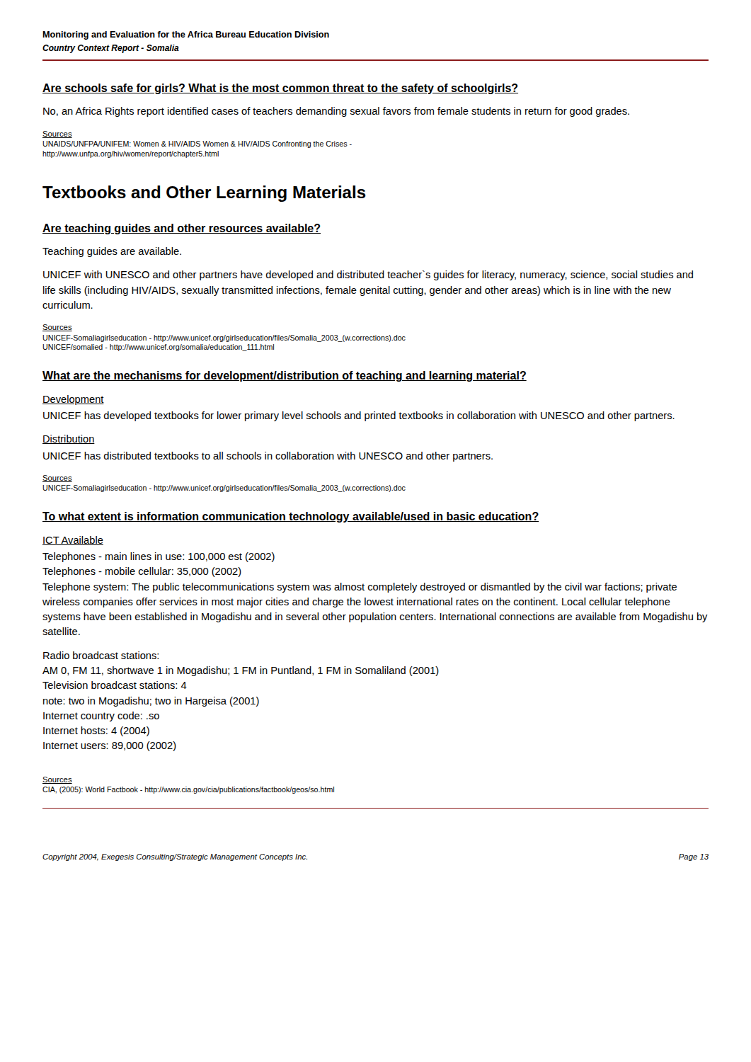Monitoring and Evaluation for the Africa Bureau Education Division
Country Context Report - Somalia
Are schools safe for girls? What is the most common threat to the safety of schoolgirls?
No, an Africa Rights report identified cases of teachers demanding sexual favors from female students in return for good grades.
Sources
UNAIDS/UNFPA/UNIFEM: Women & HIV/AIDS Women & HIV/AIDS Confronting the Crises -
http://www.unfpa.org/hiv/women/report/chapter5.html
Textbooks and Other Learning Materials
Are teaching guides and other resources available?
Teaching guides are available.
UNICEF with UNESCO and other partners have developed and distributed teacher`s guides for literacy, numeracy, science, social studies and life skills (including HIV/AIDS, sexually transmitted infections, female genital cutting, gender and other areas) which is in line with the new curriculum.
Sources
UNICEF-Somaliagirlseducation - http://www.unicef.org/girlseducation/files/Somalia_2003_(w.corrections).doc
UNICEF/somalied - http://www.unicef.org/somalia/education_111.html
What are the mechanisms for development/distribution of teaching and learning material?
Development
UNICEF has developed textbooks for lower primary level schools and printed textbooks in collaboration with UNESCO and other partners.
Distribution
UNICEF has distributed textbooks to all schools in collaboration with UNESCO and other partners.
Sources
UNICEF-Somaliagirlseducation - http://www.unicef.org/girlseducation/files/Somalia_2003_(w.corrections).doc
To what extent is information communication technology available/used in basic education?
ICT Available
Telephones - main lines in use: 100,000 est (2002)
Telephones - mobile cellular: 35,000 (2002)
Telephone system: The public telecommunications system was almost completely destroyed or dismantled by the civil war factions; private wireless companies offer services in most major cities and charge the lowest international rates on the continent. Local cellular telephone systems have been established in Mogadishu and in several other population centers. International connections are available from Mogadishu by satellite.
Radio broadcast stations:
AM 0, FM 11, shortwave 1 in Mogadishu; 1 FM in Puntland, 1 FM in Somaliland (2001)
Television broadcast stations: 4
note: two in Mogadishu; two in Hargeisa (2001)
Internet country code: .so
Internet hosts: 4 (2004)
Internet users: 89,000 (2002)
Sources
CIA, (2005): World Factbook - http://www.cia.gov/cia/publications/factbook/geos/so.html
Copyright 2004, Exegesis Consulting/Strategic Management Concepts Inc. Page 13